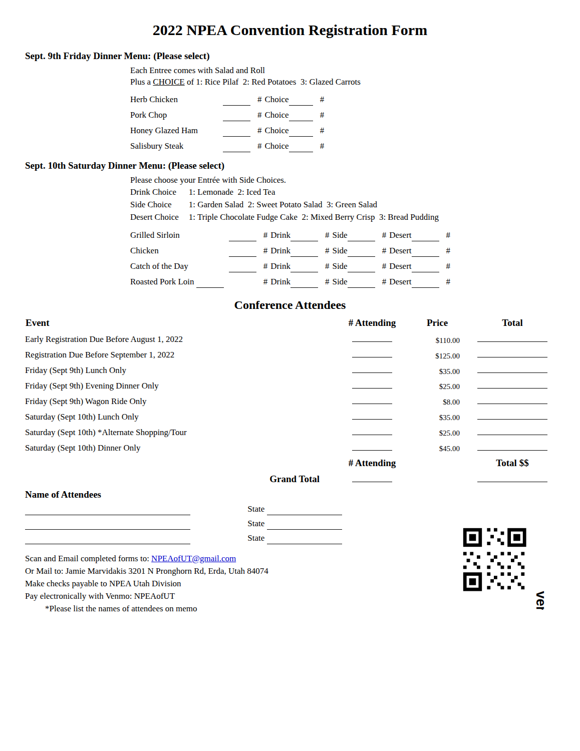2022 NPEA Convention Registration Form
Sept. 9th Friday Dinner Menu: (Please select)
Each Entree comes with Salad and Roll
Plus a CHOICE of 1: Rice Pilaf 2: Red Potatoes 3: Glazed Carrots
| Herb Chicken | | # | Choice | | # |
| Pork Chop | | # | Choice | | # |
| Honey Glazed Ham | | # | Choice | | # |
| Salisbury Steak | | # | Choice | | # |
Sept. 10th Saturday Dinner Menu: (Please select)
Please choose your Entrée with Side Choices.
| Drink Choice | 1: Lemonade 2: Iced Tea |
| Side Choice | 1: Garden Salad 2: Sweet Potato Salad 3: Green Salad |
| Desert Choice | 1: Triple Chocolate Fudge Cake 2: Mixed Berry Crisp 3: Bread Pudding |
| Grilled Sirloin | | # | Drink | | # | Side | | # | Desert | | # |
| Chicken | | # | Drink | | # | Side | | # | Desert | | # |
| Catch of the Day | | # | Drink | | # | Side | | # | Desert | | # |
| Roasted Pork Loin | | # | Drink | | # | Side | | # | Desert | | # |
Conference Attendees
| Event | # Attending | Price | Total |
| --- | --- | --- | --- |
| Early Registration Due Before August 1, 2022 | | $110.00 | |
| Registration Due Before September 1, 2022 | | $125.00 | |
| Friday (Sept 9th) Lunch Only | | $35.00 | |
| Friday (Sept 9th) Evening Dinner Only | | $25.00 | |
| Friday (Sept 9th) Wagon Ride Only | | $8.00 | |
| Saturday (Sept 10th) Lunch Only | | $35.00 | |
| Saturday (Sept 10th) *Alternate Shopping/Tour | | $25.00 | |
| Saturday (Sept 10th) Dinner Only | | $45.00 | |
| | # Attending | | Total $$ |
| Grand Total | | | |
Name of Attendees
State
State
State
venmo
Scan and Email completed forms to: NPEAofUT@gmail.com
Or Mail to: Jamie Marvidakis 3201 N Pronghorn Rd, Erda, Utah 84074
Make checks payable to NPEA Utah Division
Pay electronically with Venmo: NPEAofUT
*Please list the names of attendees on memo